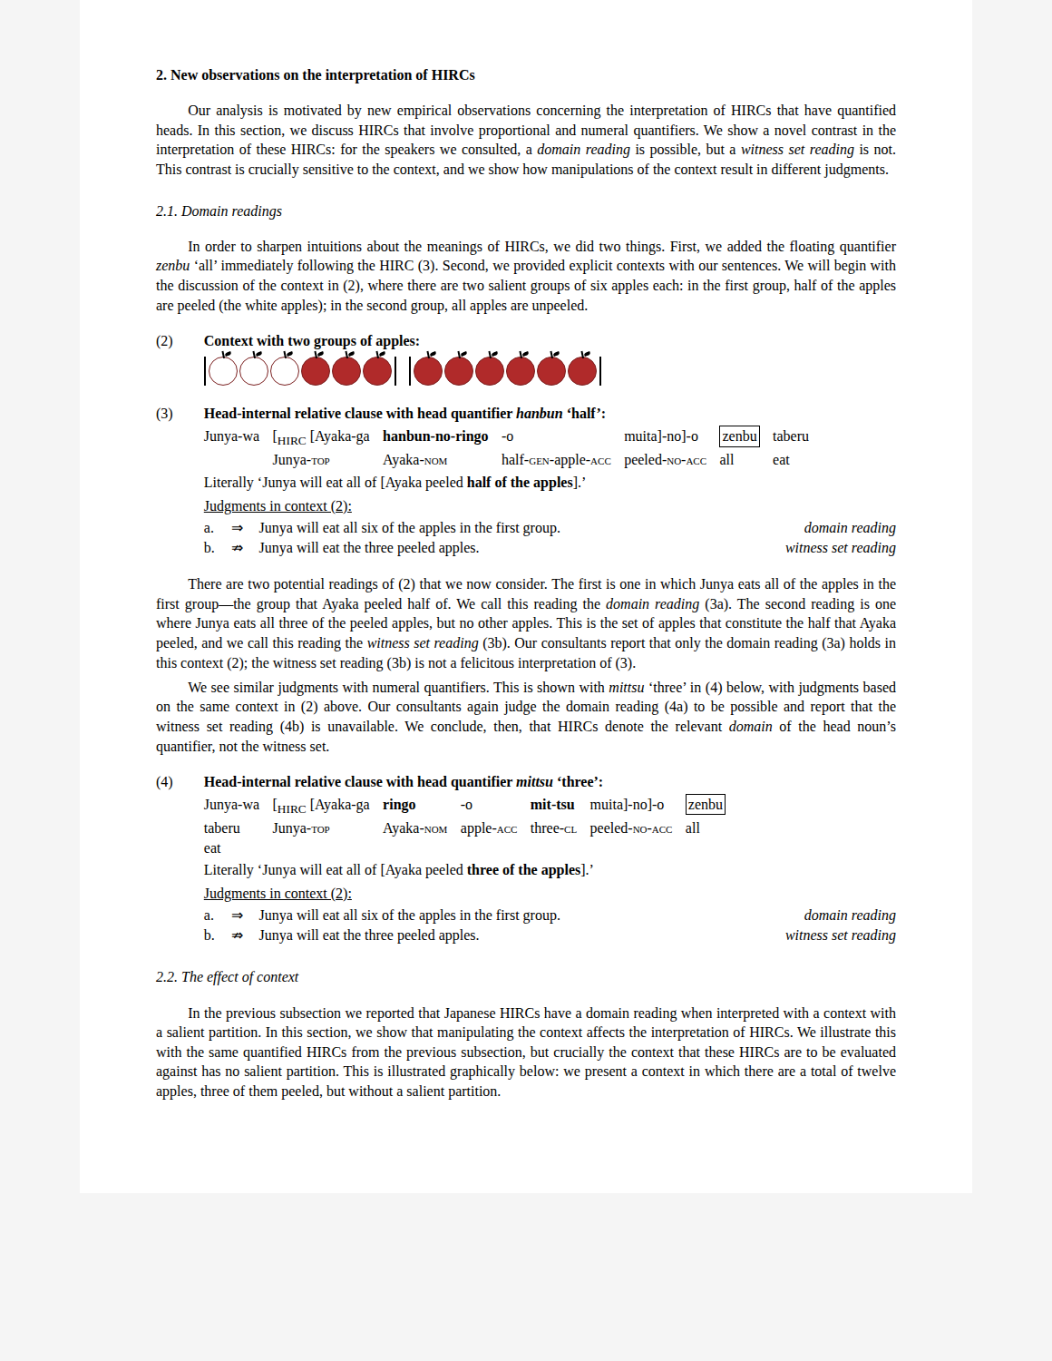2. New observations on the interpretation of HIRCs
Our analysis is motivated by new empirical observations concerning the interpretation of HIRCs that have quantified heads. In this section, we discuss HIRCs that involve proportional and numeral quantifiers. We show a novel contrast in the interpretation of these HIRCs: for the speakers we consulted, a domain reading is possible, but a witness set reading is not. This contrast is crucially sensitive to the context, and we show how manipulations of the context result in different judgments.
2.1. Domain readings
In order to sharpen intuitions about the meanings of HIRCs, we did two things. First, we added the floating quantifier zenbu ‘all’ immediately following the HIRC (3). Second, we provided explicit contexts with our sentences. We will begin with the discussion of the context in (2), where there are two salient groups of six apples each: in the first group, half of the apples are peeled (the white apples); in the second group, all apples are unpeeled.
(2)
Context with two groups of apples:
(3)
Head-internal relative clause with head quantifier hanbun ‘half’:
Junya-wa [HIRC [Ayaka-ga hanbun-no-ringo-o muita]-no]-o zenbu taberu Junya-top Ayaka-nom half-gen-apple-acc peeled-no-acc all eat
Literally ‘Junya will eat all of [Ayaka peeled half of the apples].’
Judgments in context (2):
a.⇒Junya will eat all six of the apples in the first group. domain reading
b.⇏Junya will eat the three peeled apples. witness set reading
There are two potential readings of (2) that we now consider. The first is one in which Junya eats all of the apples in the first group—the group that Ayaka peeled half of. We call this reading the domain reading (3a). The second reading is one where Junya eats all three of the peeled apples, but no other apples. This is the set of apples that constitute the half that Ayaka peeled, and we call this reading the witness set reading (3b). Our consultants report that only the domain reading (3a) holds in this context (2); the witness set reading (3b) is not a felicitous interpretation of (3).
We see similar judgments with numeral quantifiers. This is shown with mittsu ‘three’ in (4) below, with judgments based on the same context in (2) above. Our consultants again judge the domain reading (4a) to be possible and report that the witness set reading (4b) is unavailable. We conclude, then, that HIRCs denote the relevant domain of the head noun’s quantifier, not the witness set.
(4)
Head-internal relative clause with head quantifier mittsu ‘three’:
Junya-wa [HIRC [Ayaka-ga ringo-o mit-tsu muita]-no]-o zenbu taberu Junya-top Ayaka-nom apple-acc three-cl peeled-no-acc all eat
Literally ‘Junya will eat all of [Ayaka peeled three of the apples].’
Judgments in context (2):
a.⇒Junya will eat all six of the apples in the first group. domain reading
b.⇏Junya will eat the three peeled apples. witness set reading
2.2. The effect of context
In the previous subsection we reported that Japanese HIRCs have a domain reading when interpreted with a context with a salient partition. In this section, we show that manipulating the context affects the interpretation of HIRCs. We illustrate this with the same quantified HIRCs from the previous subsection, but crucially the context that these HIRCs are to be evaluated against has no salient partition. This is illustrated graphically below: we present a context in which there are a total of twelve apples, three of them peeled, but without a salient partition.